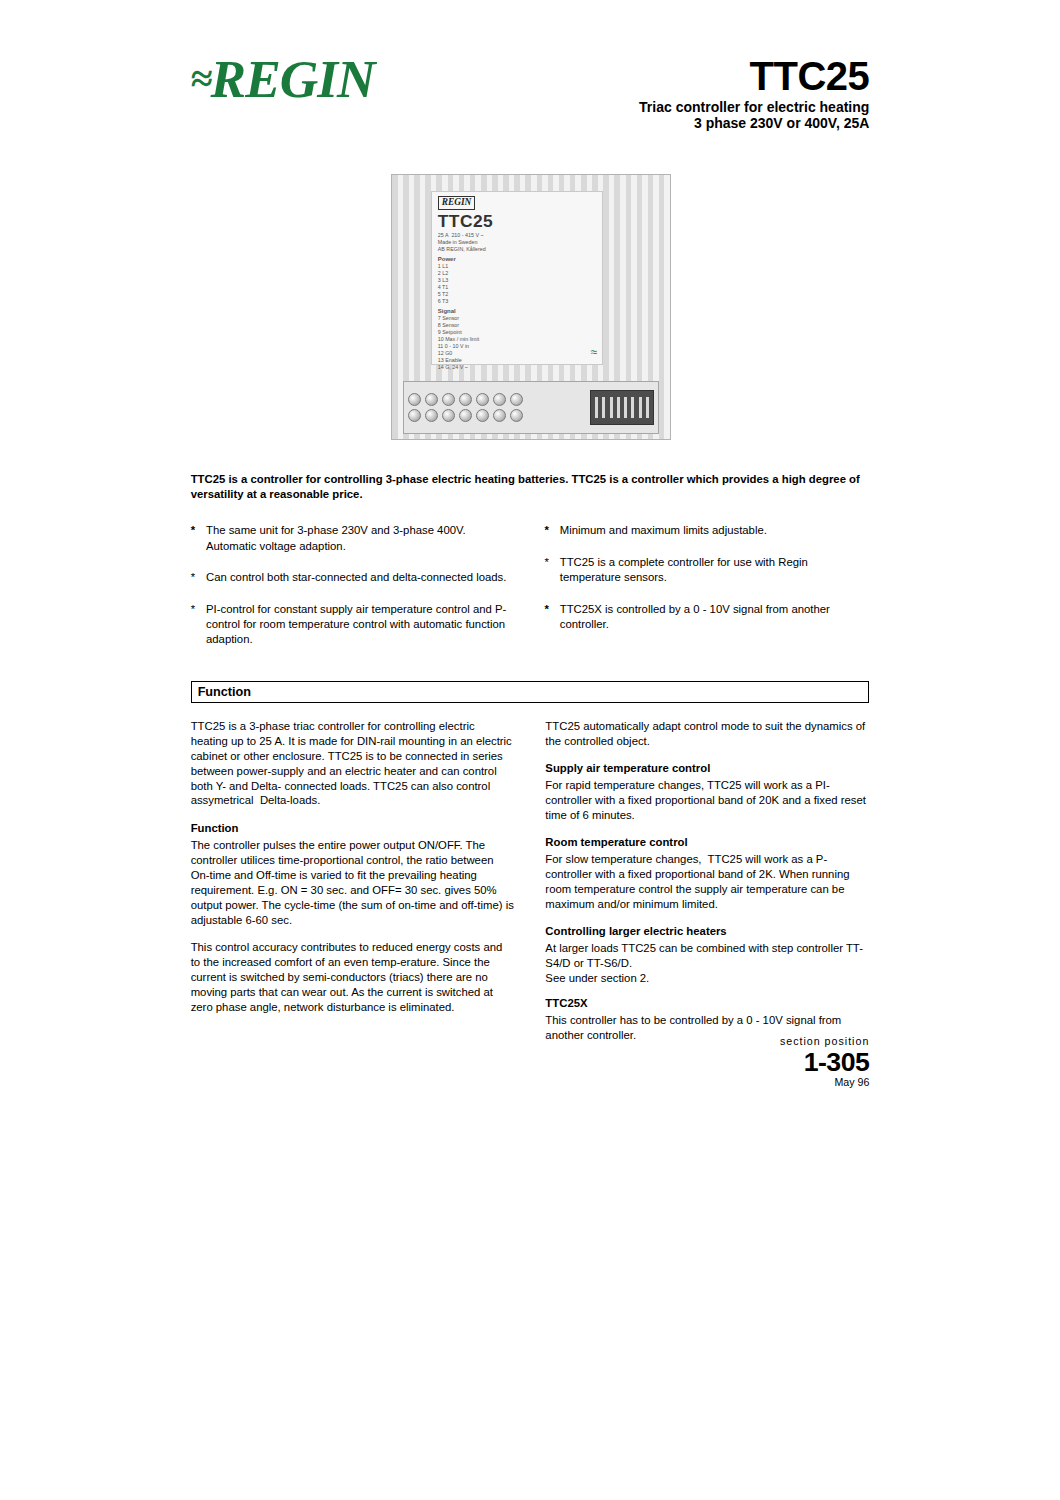≈REGIN
TTC25
Triac controller for electric heating
3 phase 230V or 400V, 25A
REGIN
TTC25
25 A 210 - 415 V ~
Made in Sweden
AB REGIN, Kållered
Power
1 L1
2 L2
3 L3
4 T1
5 T2
6 T3
Signal
7 Sensor
8 Sensor
9 Setpoint
10 Max / min limit
11 0 - 10 V in
12 G0
13 Enable
14 G, 24 V ~
≈
TTC25 is a controller for controlling 3-phase electric heating batteries. TTC25 is a controller which provides a high degree of versatility at a reasonable price.
*The same unit for 3-phase 230V and 3-phase 400V. Automatic voltage adaption.
*Can control both star-connected and delta-connected loads.
*PI-control for constant supply air temperature control and P-control for room temperature control with automatic function adaption.
*Minimum and maximum limits adjustable.
*TTC25 is a complete controller for use with Regin temperature sensors.
*TTC25X is controlled by a 0 - 10V signal from another controller.
Function
TTC25 is a 3-phase triac controller for controlling electric heating up to 25 A. It is made for DIN-rail mounting in an electric cabinet or other enclosure. TTC25 is to be connected in series between power-supply and an electric heater and can control both Y- and Delta- connected loads. TTC25 can also control assymetrical Delta-loads.
Function
The controller pulses the entire power output ON/OFF. The controller utilices time-proportional control, the ratio between On-time and Off-time is varied to fit the prevailing heating requirement. E.g. ON = 30 sec. and OFF= 30 sec. gives 50% output power. The cycle-time (the sum of on-time and off-time) is adjustable 6-60 sec.
This control accuracy contributes to reduced energy costs and to the increased comfort of an even temp-erature. Since the current is switched by semi-conductors (triacs) there are no moving parts that can wear out. As the current is switched at zero phase angle, network disturbance is eliminated.
TTC25 automatically adapt control mode to suit the dynamics of the controlled object.
Supply air temperature control
For rapid temperature changes, TTC25 will work as a PI-controller with a fixed proportional band of 20K and a fixed reset time of 6 minutes.
Room temperature control
For slow temperature changes, TTC25 will work as a P-controller with a fixed proportional band of 2K. When running room temperature control the supply air temperature can be maximum and/or minimum limited.
Controlling larger electric heaters
At larger loads TTC25 can be combined with step controller TT-S4/D or TT-S6/D.
See under section 2.
TTC25X
This controller has to be controlled by a 0 - 10V signal from another controller.
section position
1-305
May 96